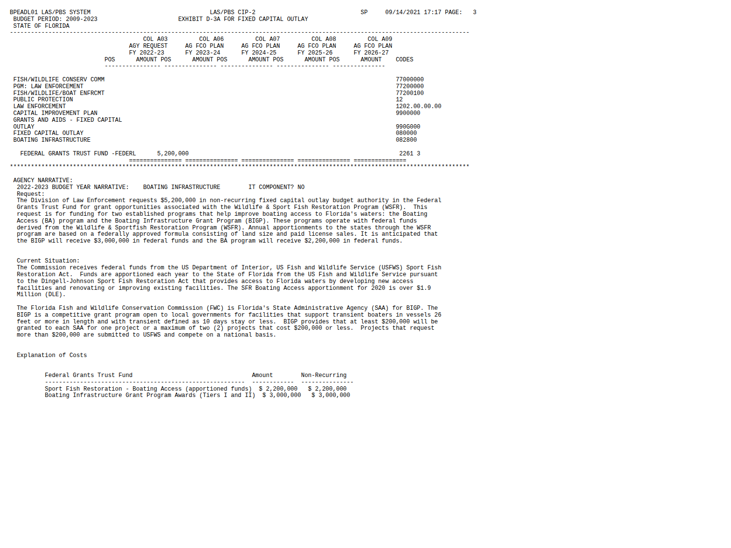BPEADL01 LAS/PBS SYSTEM                                  LAS/PBS CIP-2                              SP     09/14/2021 17:17 PAGE:   3
 BUDGET PERIOD: 2009-2023                       EXHIBIT D-3A FOR FIXED CAPITAL OUTLAY
 STATE OF FLORIDA
-----------------------------------------------------------------------------------------------------------------------------------
                                      COL A03         COL A06         COL A07         COL A08         COL A09
                                  AGY REQUEST     AG FCO PLAN     AG FCO PLAN     AG FCO PLAN     AG FCO PLAN
                                  FY 2022-23      FY 2023-24      FY 2024-25      FY 2025-26      FY 2026-27
                           POS      AMOUNT POS      AMOUNT POS      AMOUNT POS      AMOUNT POS      AMOUNT    CODES
                           ---------------- --------------- --------------- --------------- ---------------

 FISH/WILDLIFE CONSERV COMM                                                                                   77000000
 PGM: LAW ENFORCEMENT                                                                                         77200000
 FISH/WILDLIFE/BOAT ENFRCMT                                                                                   77200100
 PUBLIC PROTECTION                                                                                            12
 LAW ENFORCEMENT                                                                                              1202.00.00.00
 CAPITAL IMPROVEMENT PLAN                                                                                     9900000
 GRANTS AND AIDS - FIXED CAPITAL
 OUTLAY                                                                                                       990G000
 FIXED CAPITAL OUTLAY                                                                                         080000
 BOATING INFRASTRUCTURE                                                                                       082800

   FEDERAL GRANTS TRUST FUND -FEDERL      5,200,000                                                            2261 3
                                  =============== =============== =============== =============== ===============
***********************************************************************************************************************************

 AGENCY NARRATIVE:
  2022-2023 BUDGET YEAR NARRATIVE:    BOATING INFRASTRUCTURE        IT COMPONENT? NO
  Request:
  The Division of Law Enforcement requests $5,200,000 in non-recurring fixed capital outlay budget authority in the Federal
  Grants Trust Fund for grant opportunities associated with the Wildlife & Sport Fish Restoration Program (WSFR).  This
  request is for funding for two established programs that help improve boating access to Florida's waters: the Boating
  Access (BA) program and the Boating Infrastructure Grant Program (BIGP). These programs operate with federal funds
  derived from the Wildlife & Sportfish Restoration Program (WSFR). Annual apportionments to the states through the WSFR
  program are based on a federally approved formula consisting of land size and paid license sales. It is anticipated that
  the BIGP will receive $3,000,000 in federal funds and the BA program will receive $2,200,000 in federal funds.


  Current Situation:
  The Commission receives federal funds from the US Department of Interior, US Fish and Wildlife Service (USFWS) Sport Fish
  Restoration Act.  Funds are apportioned each year to the State of Florida from the US Fish and Wildlife Service pursuant
  to the Dingell-Johnson Sport Fish Restoration Act that provides access to Florida waters by developing new access
  facilities and renovating or improving existing facilities. The SFR Boating Access apportionment for 2020 is over $1.9
  Million (DLE).

  The Florida Fish and Wildlife Conservation Commission (FWC) is Florida's State Administrative Agency (SAA) for BIGP. The
  BIGP is a competitive grant program open to local governments for facilities that support transient boaters in vessels 26
  feet or more in length and with transient defined as 10 days stay or less.  BIGP provides that at least $200,000 will be
  granted to each SAA for one project or a maximum of two (2) projects that cost $200,000 or less.  Projects that request
  more than $200,000 are submitted to USFWS and compete on a national basis.


  Explanation of Costs


          Federal Grants Trust Fund                                  Amount        Non-Recurring
          ---------------------------------------------------------  ------------  ---------------
          Sport Fish Restoration - Boating Access (apportioned funds)  $ 2,200,000   $ 2,200,000
          Boating Infrastructure Grant Program Awards (Tiers I and II)  $ 3,000,000   $ 3,000,000